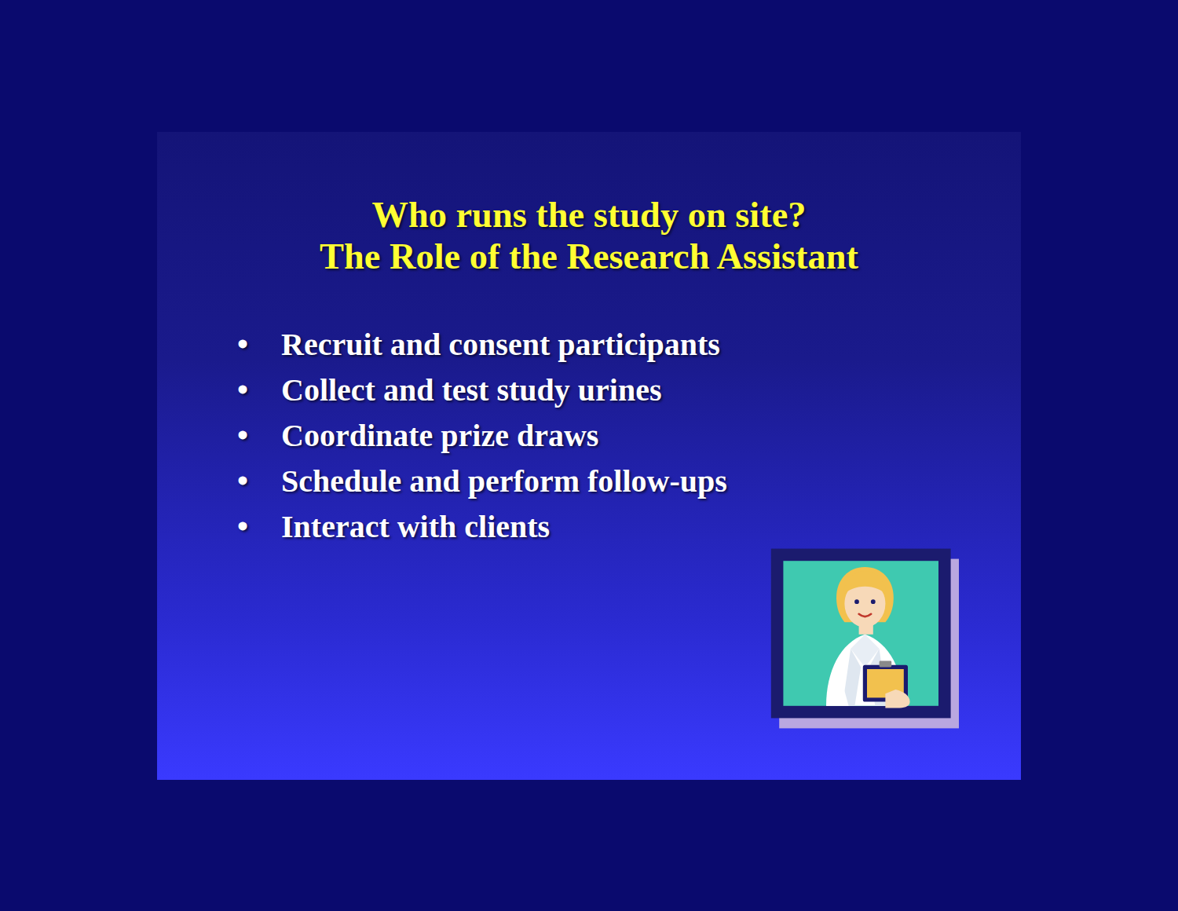Who runs the study on site?
The Role of the Research Assistant
Recruit and consent participants
Collect and test study urines
Coordinate prize draws
Schedule and perform follow-ups
Interact with clients